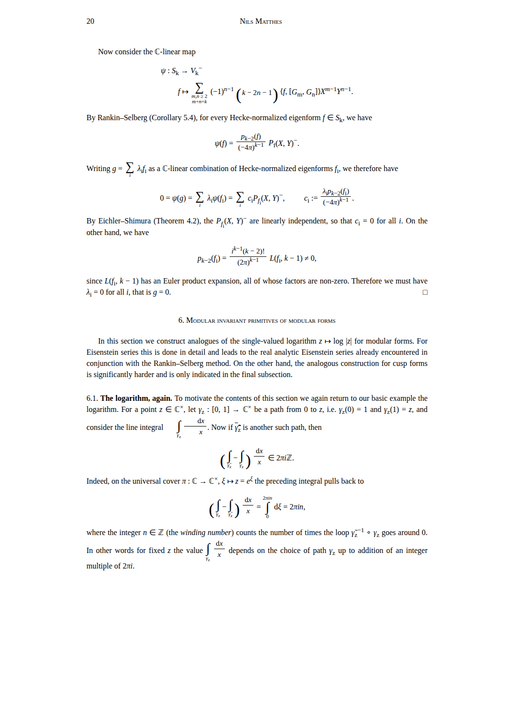20 Nils Matthes
Now consider the ℂ-linear map
ψ : Sk → Vk−
f ↦ ∑ m,n ≥ 2 m+n=k (−1)n−1 (k − 2 n − 1) ⟨f, [Gm, Gn]⟩Xm−1Yn−1.
By Rankin–Selberg (Corollary 5.4), for every Hecke-normalized eigenform f ∈ Sk, we have
ψ(f) = pk−2(f) (−4π)k−1 Pf(X, Y)−.
Writing g = ∑i λifi as a ℂ-linear combination of Hecke-normalized eigenforms fi, we therefore have
0 = ψ(g) = ∑i λiψ(fi) = ∑i ciPfi(X, Y)−, ci := λipk−2(fi) (−4π)k−1 .
By Eichler–Shimura (Theorem 4.2), the Pfi(X, Y)− are linearly independent, so that ci = 0 for all i. On the other hand, we have
pk−2(fi) = ik−1(k − 2)! (2π)k−1 L(fi, k − 1) ≠ 0,
since L(fi, k − 1) has an Euler product expansion, all of whose factors are non-zero. Therefore we must have λi = 0 for all i, that is g = 0. □
6. Modular invariant primitives of modular forms
In this section we construct analogues of the single-valued logarithm z ↦ log |z| for modular forms. For Eisenstein series this is done in detail and leads to the real analytic Eisenstein series already encountered in conjunction with the Rankin–Selberg method. On the other hand, the analogous construction for cusp forms is significantly harder and is only indicated in the final subsection.
6.1. The logarithm, again.
To motivate the contents of this section we again return to our basic example the logarithm. For a point z ∈ ℂ×, let γz : [0, 1] → ℂ× be a path from 0 to z, i.e. γz(0) = 1 and γz(1) = z, and consider the line integral ∫γz dx x. Now if γ̃z is another such path, then
( ∫γ̃z − ∫γz ) dx x ∈ 2πiℤ.
Indeed, on the universal cover π : ℂ → ℂ×, ξ ↦ z = eξ the preceding integral pulls back to
( ∫γz − ∫γ̃z ) dx x = 2πin∫0 dξ = 2πin,
where the integer n ∈ ℤ (the winding number) counts the number of times the loop γ̃z−1 ∘ γz goes around 0. In other words for fixed z the value ∫γz dx x depends on the choice of path γz up to addition of an integer multiple of 2πi.